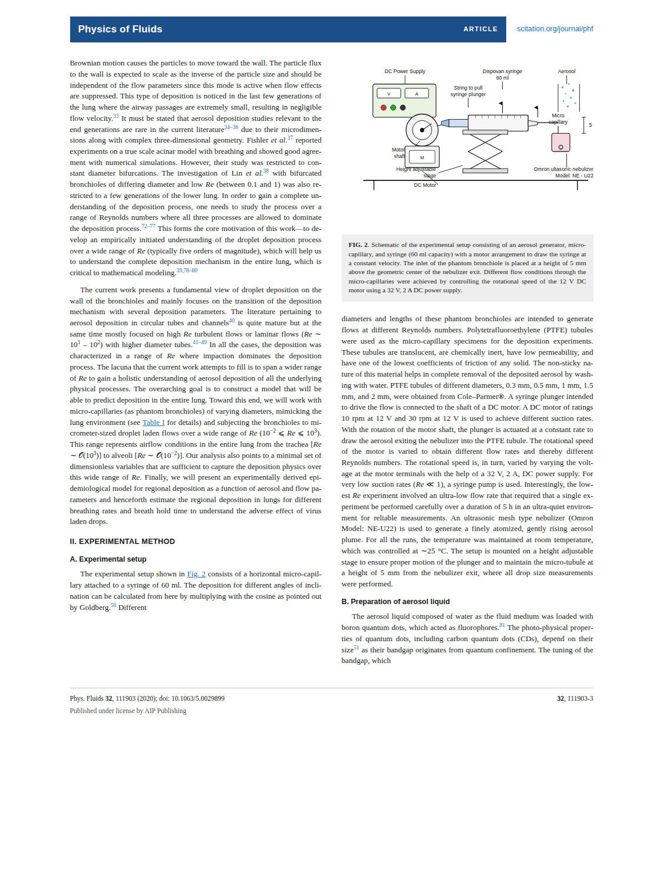Physics of Fluids
ARTICLE
scitation.org/journal/phf
Brownian motion causes the particles to move toward the wall. The particle flux to the wall is expected to scale as the inverse of the particle size and should be independent of the flow parameters since this mode is active when flow effects are suppressed. This type of deposition is noticed in the last few generations of the lung where the airway passages are extremely small, resulting in negligible flow velocity.33 It must be stated that aerosol deposition studies relevant to the end generations are rare in the current literature34–36 due to their microdimensions along with complex three-dimensional geometry. Fishler et al.37 reported experiments on a true scale acinar model with breathing and showed good agreement with numerical simulations. However, their study was restricted to constant diameter bifurcations. The investigation of Lin et al.38 with bifurcated bronchioles of differing diameter and low Re (between 0.1 and 1) was also restricted to a few generations of the lower lung. In order to gain a complete understanding of the deposition process, one needs to study the process over a range of Reynolds numbers where all three processes are allowed to dominate the deposition process.72–77 This forms the core motivation of this work—to develop an empirically initiated understanding of the droplet deposition process over a wide range of Re (typically five orders of magnitude), which will help us to understand the complete deposition mechanism in the entire lung, which is critical to mathematical modeling.39,78–80
The current work presents a fundamental view of droplet deposition on the wall of the bronchioles and mainly focuses on the transition of the deposition mechanism with several deposition parameters. The literature pertaining to aerosol deposition in circular tubes and channels40 is quite mature but at the same time mostly focused on high Re turbulent flows or laminar flows (Re ∼ 101 – 102) with higher diameter tubes.41–49 In all the cases, the deposition was characterized in a range of Re where impaction dominates the deposition process. The lacuna that the current work attempts to fill is to span a wider range of Re to gain a holistic understanding of aerosol deposition of all the underlying physical processes. The overarching goal is to construct a model that will be able to predict deposition in the entire lung. Toward this end, we will work with micro-capillaries (as phantom bronchioles) of varying diameters, mimicking the lung environment (see Table I for details) and subjecting the bronchioles to micrometer-sized droplet laden flows over a wide range of Re (10−2 ⩽ Re ⩽ 103). This range represents airflow conditions in the entire lung from the trachea [Re ∼ 𝒪(103)] to alveoli [Re ∼ 𝒪(10−2)]. Our analysis also points to a minimal set of dimensionless variables that are sufficient to capture the deposition physics over this wide range of Re. Finally, we will present an experimentally derived epidemiological model for regional deposition as a function of aerosol and flow parameters and henceforth estimate the regional deposition in lungs for different breathing rates and breath hold time to understand the adverse effect of virus laden drops.
II. Experimental Method
A. Experimental setup
The experimental setup shown in Fig. 2 consists of a horizontal micro-capillary attached to a syringe of 60 ml. The deposition for different angles of inclination can be calculated from here by multiplying with the cosine as pointed out by Goldberg.50 Different
DC Power Supply Dispovan syringe 60 ml Aerosol V A String to pull syringe plunger Micro capillary 5 mm ⏻ Motor shaft Height adjustable stage M DC Motor Omron ultasonic nebulizer Model: NE - U22
FIG. 2. Schematic of the experimental setup consisting of an aerosol generator, micro-capillary, and syringe (60 ml capacity) with a motor arrangement to draw the syringe at a constant velocity. The inlet of the phantom bronchiole is placed at a height of 5 mm above the geometric center of the nebulizer exit. Different flow conditions through the micro-capillaries were achieved by controlling the rotational speed of the 12 V DC motor using a 32 V, 2 A DC power supply.
diameters and lengths of these phantom bronchioles are intended to generate flows at different Reynolds numbers. Polytetrafluoroethylene (PTFE) tubules were used as the micro-capillary specimens for the deposition experiments. These tubules are translucent, are chemically inert, have low permeability, and have one of the lowest coefficients of friction of any solid. The non-sticky nature of this material helps in complete removal of the deposited aerosol by washing with water. PTFE tubules of different diameters, 0.3 mm, 0.5 mm, 1 mm, 1.5 mm, and 2 mm, were obtained from Cole–Parmer®. A syringe plunger intended to drive the flow is connected to the shaft of a DC motor. A DC motor of ratings 10 rpm at 12 V and 30 rpm at 12 V is used to achieve different suction rates. With the rotation of the motor shaft, the plunger is actuated at a constant rate to draw the aerosol exiting the nebulizer into the PTFE tubule. The rotational speed of the motor is varied to obtain different flow rates and thereby different Reynolds numbers. The rotational speed is, in turn, varied by varying the voltage at the motor terminals with the help of a 32 V, 2 A, DC power supply. For very low suction rates (Re ≪ 1), a syringe pump is used. Interestingly, the lowest Re experiment involved an ultra-low flow rate that required that a single experiment be performed carefully over a duration of 5 h in an ultra-quiet environment for reliable measurements. An ultrasonic mesh type nebulizer (Omron Model: NE-U22) is used to generate a finely atomized, gently rising aerosol plume. For all the runs, the temperature was maintained at room temperature, which was controlled at ∼25 °C. The setup is mounted on a height adjustable stage to ensure proper motion of the plunger and to maintain the micro-tubule at a height of 5 mm from the nebulizer exit, where all drop size measurements were performed.
B. Preparation of aerosol liquid
The aerosol liquid composed of water as the fluid medium was loaded with boron quantum dots, which acted as fluorophores.81 The photo-physical properties of quantum dots, including carbon quantum dots (CDs), depend on their size51 as their bandgap originates from quantum confinement. The tuning of the bandgap, which
Phys. Fluids 32, 111903 (2020); doi: 10.1063/5.0029899
Published under license by AIP Publishing
32, 111903-3